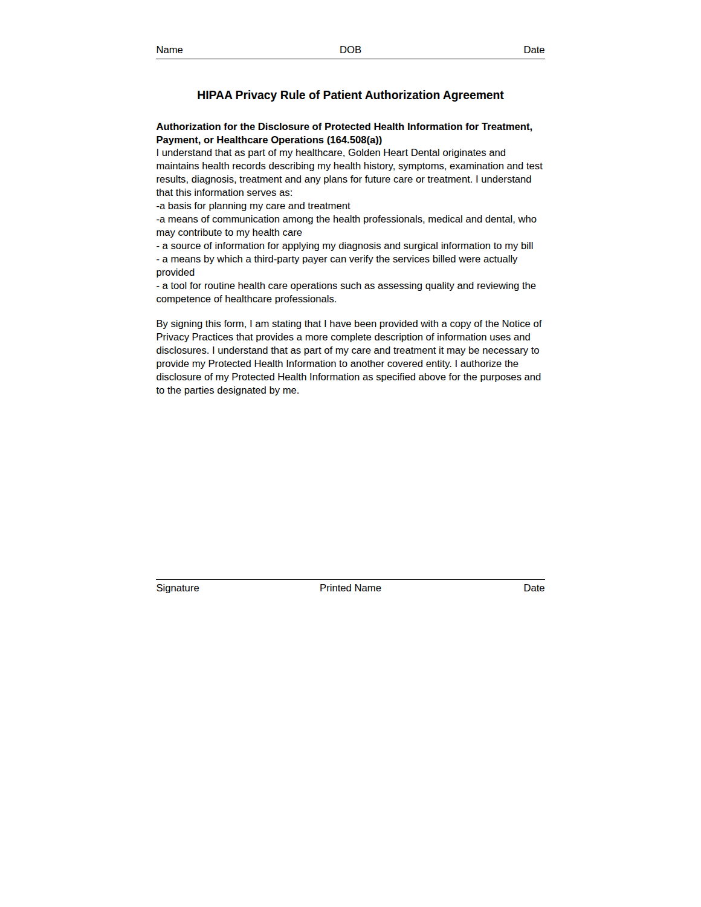Name DOB Date
HIPAA Privacy Rule of Patient Authorization Agreement
Authorization for the Disclosure of Protected Health Information for Treatment, Payment, or Healthcare Operations (164.508(a))
I understand that as part of my healthcare, Golden Heart Dental originates and maintains health records describing my health history, symptoms, examination and test results, diagnosis, treatment and any plans for future care or treatment. I understand that this information serves as:
-a basis for planning my care and treatment
-a means of communication among the health professionals, medical and dental, who may contribute to my health care
- a source of information for applying my diagnosis and surgical information to my bill
- a means by which a third-party payer can verify the services billed were actually provided
- a tool for routine health care operations such as assessing quality and reviewing the competence of healthcare professionals.
By signing this form, I am stating that I have been provided with a copy of the Notice of Privacy Practices that provides a more complete description of information uses and disclosures. I understand that as part of my care and treatment it may be necessary to provide my Protected Health Information to another covered entity. I authorize the disclosure of my Protected Health Information as specified above for the purposes and to the parties designated by me.
Signature Printed Name Date